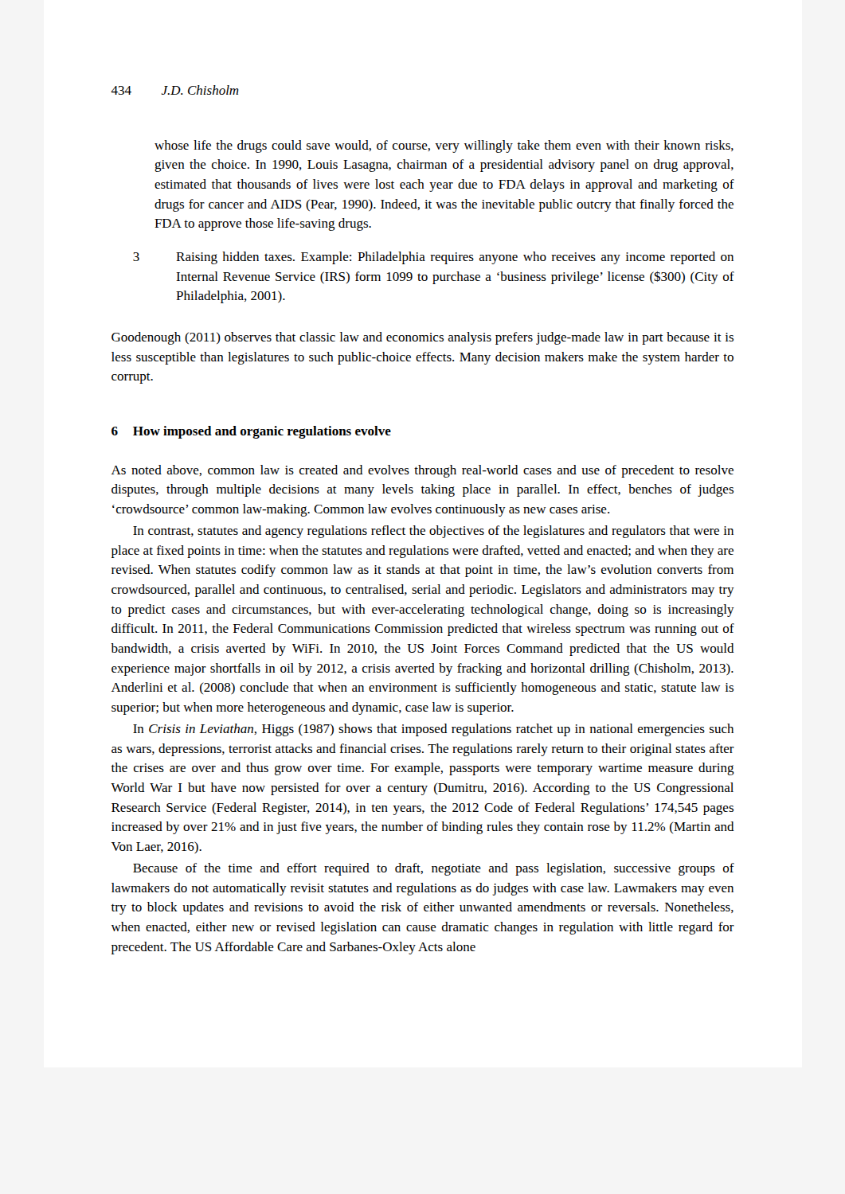434 J.D. Chisholm
whose life the drugs could save would, of course, very willingly take them even with their known risks, given the choice. In 1990, Louis Lasagna, chairman of a presidential advisory panel on drug approval, estimated that thousands of lives were lost each year due to FDA delays in approval and marketing of drugs for cancer and AIDS (Pear, 1990). Indeed, it was the inevitable public outcry that finally forced the FDA to approve those life-saving drugs.
3 Raising hidden taxes. Example: Philadelphia requires anyone who receives any income reported on Internal Revenue Service (IRS) form 1099 to purchase a ‘business privilege’ license ($300) (City of Philadelphia, 2001).
Goodenough (2011) observes that classic law and economics analysis prefers judge-made law in part because it is less susceptible than legislatures to such public-choice effects. Many decision makers make the system harder to corrupt.
6 How imposed and organic regulations evolve
As noted above, common law is created and evolves through real-world cases and use of precedent to resolve disputes, through multiple decisions at many levels taking place in parallel. In effect, benches of judges ‘crowdsource’ common law-making. Common law evolves continuously as new cases arise.
In contrast, statutes and agency regulations reflect the objectives of the legislatures and regulators that were in place at fixed points in time: when the statutes and regulations were drafted, vetted and enacted; and when they are revised. When statutes codify common law as it stands at that point in time, the law’s evolution converts from crowdsourced, parallel and continuous, to centralised, serial and periodic. Legislators and administrators may try to predict cases and circumstances, but with ever-accelerating technological change, doing so is increasingly difficult. In 2011, the Federal Communications Commission predicted that wireless spectrum was running out of bandwidth, a crisis averted by WiFi. In 2010, the US Joint Forces Command predicted that the US would experience major shortfalls in oil by 2012, a crisis averted by fracking and horizontal drilling (Chisholm, 2013). Anderlini et al. (2008) conclude that when an environment is sufficiently homogeneous and static, statute law is superior; but when more heterogeneous and dynamic, case law is superior.
In Crisis in Leviathan, Higgs (1987) shows that imposed regulations ratchet up in national emergencies such as wars, depressions, terrorist attacks and financial crises. The regulations rarely return to their original states after the crises are over and thus grow over time. For example, passports were temporary wartime measure during World War I but have now persisted for over a century (Dumitru, 2016). According to the US Congressional Research Service (Federal Register, 2014), in ten years, the 2012 Code of Federal Regulations’ 174,545 pages increased by over 21% and in just five years, the number of binding rules they contain rose by 11.2% (Martin and Von Laer, 2016).
Because of the time and effort required to draft, negotiate and pass legislation, successive groups of lawmakers do not automatically revisit statutes and regulations as do judges with case law. Lawmakers may even try to block updates and revisions to avoid the risk of either unwanted amendments or reversals. Nonetheless, when enacted, either new or revised legislation can cause dramatic changes in regulation with little regard for precedent. The US Affordable Care and Sarbanes-Oxley Acts alone